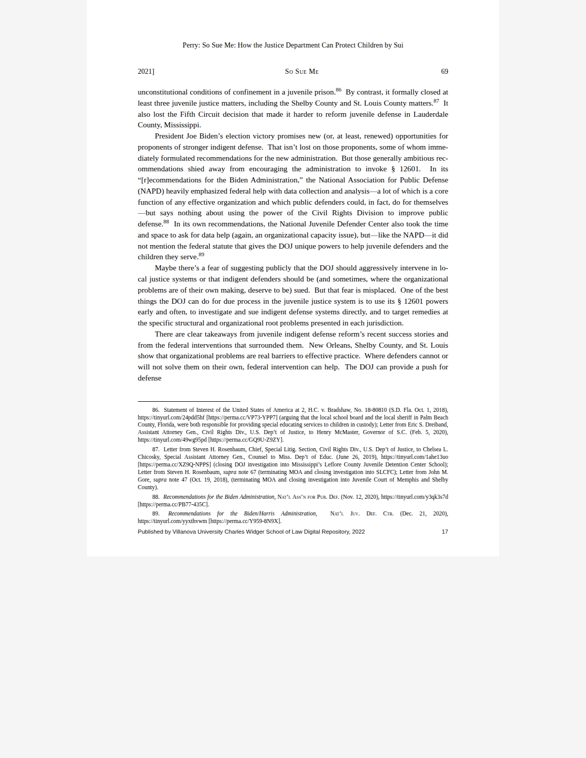Perry: So Sue Me: How the Justice Department Can Protect Children by Sui
2021] So Sue Me 69
unconstitutional conditions of confinement in a juvenile prison.86 By contrast, it formally closed at least three juvenile justice matters, including the Shelby County and St. Louis County matters.87 It also lost the Fifth Circuit decision that made it harder to reform juvenile defense in Lauderdale County, Mississippi.
President Joe Biden’s election victory promises new (or, at least, renewed) opportunities for proponents of stronger indigent defense. That isn’t lost on those proponents, some of whom immediately formulated recommendations for the new administration. But those generally ambitious recommendations shied away from encouraging the administration to invoke § 12601. In its “[r]ecommendations for the Biden Administration,” the National Association for Public Defense (NAPD) heavily emphasized federal help with data collection and analysis—a lot of which is a core function of any effective organization and which public defenders could, in fact, do for themselves—but says nothing about using the power of the Civil Rights Division to improve public defense.88 In its own recommendations, the National Juvenile Defender Center also took the time and space to ask for data help (again, an organizational capacity issue), but—like the NAPD—it did not mention the federal statute that gives the DOJ unique powers to help juvenile defenders and the children they serve.89
Maybe there’s a fear of suggesting publicly that the DOJ should aggressively intervene in local justice systems or that indigent defenders should be (and sometimes, where the organizational problems are of their own making, deserve to be) sued. But that fear is misplaced. One of the best things the DOJ can do for due process in the juvenile justice system is to use its § 12601 powers early and often, to investigate and sue indigent defense systems directly, and to target remedies at the specific structural and organizational root problems presented in each jurisdiction.
There are clear takeaways from juvenile indigent defense reform’s recent success stories and from the federal interventions that surrounded them. New Orleans, Shelby County, and St. Louis show that organizational problems are real barriers to effective practice. Where defenders cannot or will not solve them on their own, federal intervention can help. The DOJ can provide a push for defense
86. Statement of Interest of the United States of America at 2, H.C. v. Bradshaw, No. 18-80810 (S.D. Fla. Oct. 1, 2018), https://tinyurl.com/24pdd5hf [https://perma.cc/VP73-YPP7] (arguing that the local school board and the local sheriff in Palm Beach County, Florida, were both responsible for providing special educating services to children in custody); Letter from Eric S. Dreiband, Assistant Attorney Gen., Civil Rights Div., U.S. Dep’t of Justice, to Henry McMaster, Governor of S.C. (Feb. 5, 2020), https://tinyurl.com/49wg95pd [https://perma.cc/GQ9U-Z9ZY].
87. Letter from Steven H. Rosenbaum, Chief, Special Litig. Section, Civil Rights Div., U.S. Dep’t of Justice, to Chelsea L. Chicosky, Special Assistant Attorney Gen., Counsel to Miss. Dep’t of Educ. (June 26, 2019), https://tinyurl.com/1ahe13uo [https://perma.cc/XZ9Q-NPPS] (closing DOJ investigation into Mississippi’s Leflore County Juvenile Detention Center School); Letter from Steven H. Rosenbaum, supra note 67 (terminating MOA and closing investigation into SLCFC); Letter from John M. Gore, supra note 47 (Oct. 19, 2018), (terminating MOA and closing investigation into Juvenile Court of Memphis and Shelby County).
88. Recommendations for the Biden Administration, Nat’l Ass’n for Pub. Def. (Nov. 12, 2020), https://tinyurl.com/y3qk3s7d [https://perma.cc/PB77-435C].
89. Recommendations for the Biden/Harris Administration, Nat’l Juv. Def. Ctr. (Dec. 21, 2020), https://tinyurl.com/yyxthvwm [https://perma.cc/Y959-8N9X].
Published by Villanova University Charles Widger School of Law Digital Repository, 2022 17